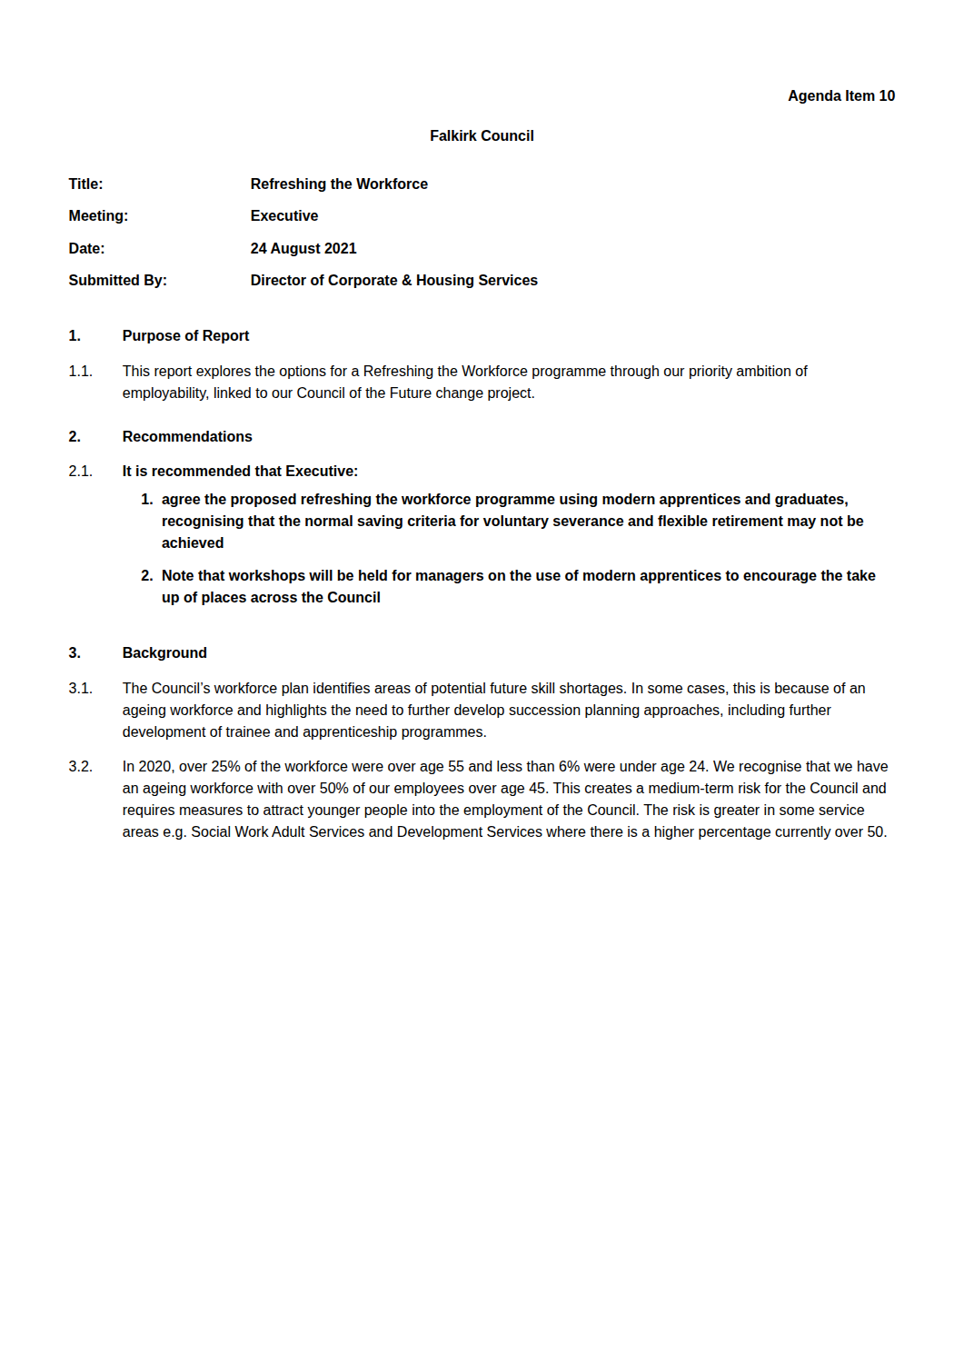Agenda Item 10
Falkirk Council
| Title: | Refreshing the Workforce |
| Meeting: | Executive |
| Date: | 24 August 2021 |
| Submitted By: | Director of Corporate & Housing Services |
| 1. | Purpose of Report |
| 1.1. | This report explores the options for a Refreshing the Workforce programme through our priority ambition of employability, linked to our Council of the Future change project. |
| 2. | Recommendations |
| 2.1. | It is recommended that Executive: agree the proposed refreshing the workforce programme using modern apprentices and graduates, recognising that the normal saving criteria for voluntary severance and flexible retirement may not be achieved Note that workshops will be held for managers on the use of modern apprentices to encourage the take up of places across the Council |
| 3. | Background |
| 3.1. | The Council’s workforce plan identifies areas of potential future skill shortages. In some cases, this is because of an ageing workforce and highlights the need to further develop succession planning approaches, including further development of trainee and apprenticeship programmes. |
| 3.2. | In 2020, over 25% of the workforce were over age 55 and less than 6% were under age 24. We recognise that we have an ageing workforce with over 50% of our employees over age 45. This creates a medium-term risk for the Council and requires measures to attract younger people into the employment of the Council. The risk is greater in some service areas e.g. Social Work Adult Services and Development Services where there is a higher percentage currently over 50. |